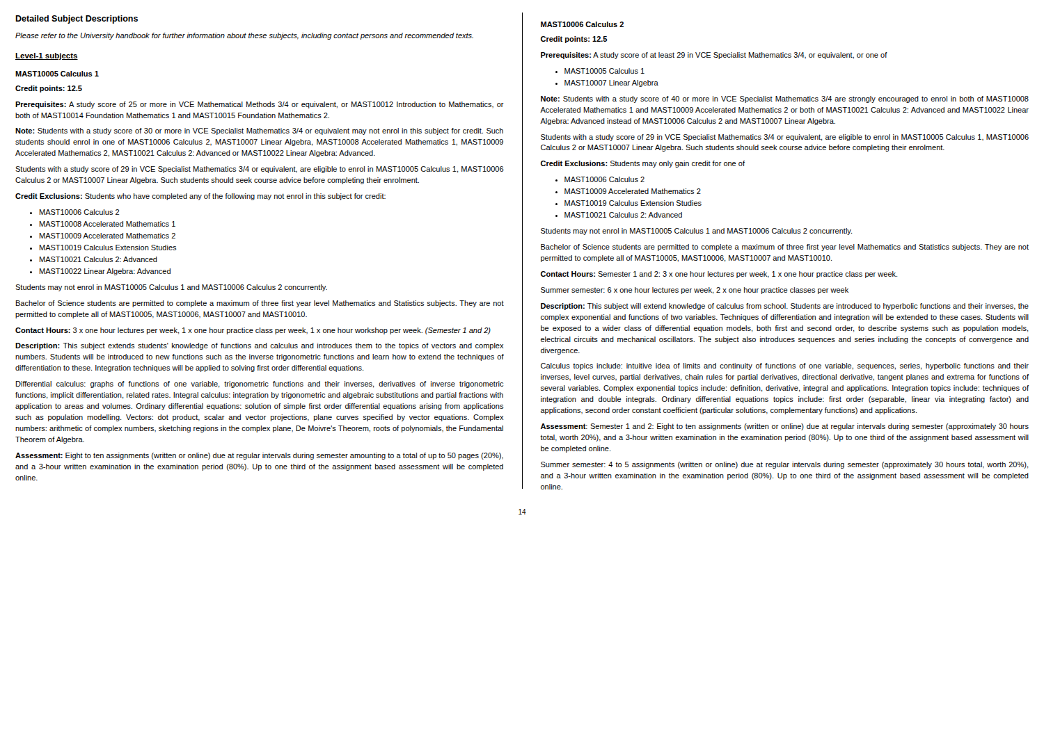Detailed Subject Descriptions
Please refer to the University handbook for further information about these subjects, including contact persons and recommended texts.
Level-1 subjects
MAST10005 Calculus 1
Credit points: 12.5
Prerequisites: A study score of 25 or more in VCE Mathematical Methods 3/4 or equivalent, or MAST10012 Introduction to Mathematics, or both of MAST10014 Foundation Mathematics 1 and MAST10015 Foundation Mathematics 2.
Note: Students with a study score of 30 or more in VCE Specialist Mathematics 3/4 or equivalent may not enrol in this subject for credit. Such students should enrol in one of MAST10006 Calculus 2, MAST10007 Linear Algebra, MAST10008 Accelerated Mathematics 1, MAST10009 Accelerated Mathematics 2, MAST10021 Calculus 2: Advanced or MAST10022 Linear Algebra: Advanced.
Students with a study score of 29 in VCE Specialist Mathematics 3/4 or equivalent, are eligible to enrol in MAST10005 Calculus 1, MAST10006 Calculus 2 or MAST10007 Linear Algebra. Such students should seek course advice before completing their enrolment.
Credit Exclusions: Students who have completed any of the following may not enrol in this subject for credit:
MAST10006 Calculus 2
MAST10008 Accelerated Mathematics 1
MAST10009 Accelerated Mathematics 2
MAST10019 Calculus Extension Studies
MAST10021 Calculus 2: Advanced
MAST10022 Linear Algebra: Advanced
Students may not enrol in MAST10005 Calculus 1 and MAST10006 Calculus 2 concurrently.
Bachelor of Science students are permitted to complete a maximum of three first year level Mathematics and Statistics subjects. They are not permitted to complete all of MAST10005, MAST10006, MAST10007 and MAST10010.
Contact Hours: 3 x one hour lectures per week, 1 x one hour practice class per week, 1 x one hour workshop per week. (Semester 1 and 2)
Description: This subject extends students' knowledge of functions and calculus and introduces them to the topics of vectors and complex numbers. Students will be introduced to new functions such as the inverse trigonometric functions and learn how to extend the techniques of differentiation to these. Integration techniques will be applied to solving first order differential equations.
Differential calculus: graphs of functions of one variable, trigonometric functions and their inverses, derivatives of inverse trigonometric functions, implicit differentiation, related rates. Integral calculus: integration by trigonometric and algebraic substitutions and partial fractions with application to areas and volumes. Ordinary differential equations: solution of simple first order differential equations arising from applications such as population modelling. Vectors: dot product, scalar and vector projections, plane curves specified by vector equations. Complex numbers: arithmetic of complex numbers, sketching regions in the complex plane, De Moivre's Theorem, roots of polynomials, the Fundamental Theorem of Algebra.
Assessment: Eight to ten assignments (written or online) due at regular intervals during semester amounting to a total of up to 50 pages (20%), and a 3-hour written examination in the examination period (80%). Up to one third of the assignment based assessment will be completed online.
MAST10006 Calculus 2
Credit points: 12.5
Prerequisites: A study score of at least 29 in VCE Specialist Mathematics 3/4, or equivalent, or one of
MAST10005 Calculus 1
MAST10007 Linear Algebra
Note: Students with a study score of 40 or more in VCE Specialist Mathematics 3/4 are strongly encouraged to enrol in both of MAST10008 Accelerated Mathematics 1 and MAST10009 Accelerated Mathematics 2 or both of MAST10021 Calculus 2: Advanced and MAST10022 Linear Algebra: Advanced instead of MAST10006 Calculus 2 and MAST10007 Linear Algebra.
Students with a study score of 29 in VCE Specialist Mathematics 3/4 or equivalent, are eligible to enrol in MAST10005 Calculus 1, MAST10006 Calculus 2 or MAST10007 Linear Algebra. Such students should seek course advice before completing their enrolment.
Credit Exclusions: Students may only gain credit for one of
MAST10006 Calculus 2
MAST10009 Accelerated Mathematics 2
MAST10019 Calculus Extension Studies
MAST10021 Calculus 2: Advanced
Students may not enrol in MAST10005 Calculus 1 and MAST10006 Calculus 2 concurrently.
Bachelor of Science students are permitted to complete a maximum of three first year level Mathematics and Statistics subjects. They are not permitted to complete all of MAST10005, MAST10006, MAST10007 and MAST10010.
Contact Hours: Semester 1 and 2: 3 x one hour lectures per week, 1 x one hour practice class per week.
Summer semester: 6 x one hour lectures per week, 2 x one hour practice classes per week
Description: This subject will extend knowledge of calculus from school. Students are introduced to hyperbolic functions and their inverses, the complex exponential and functions of two variables. Techniques of differentiation and integration will be extended to these cases. Students will be exposed to a wider class of differential equation models, both first and second order, to describe systems such as population models, electrical circuits and mechanical oscillators. The subject also introduces sequences and series including the concepts of convergence and divergence.
Calculus topics include: intuitive idea of limits and continuity of functions of one variable, sequences, series, hyperbolic functions and their inverses, level curves, partial derivatives, chain rules for partial derivatives, directional derivative, tangent planes and extrema for functions of several variables. Complex exponential topics include: definition, derivative, integral and applications. Integration topics include: techniques of integration and double integrals. Ordinary differential equations topics include: first order (separable, linear via integrating factor) and applications, second order constant coefficient (particular solutions, complementary functions) and applications.
Assessment: Semester 1 and 2: Eight to ten assignments (written or online) due at regular intervals during semester (approximately 30 hours total, worth 20%), and a 3-hour written examination in the examination period (80%). Up to one third of the assignment based assessment will be completed online.
Summer semester: 4 to 5 assignments (written or online) due at regular intervals during semester (approximately 30 hours total, worth 20%), and a 3-hour written examination in the examination period (80%). Up to one third of the assignment based assessment will be completed online.
14